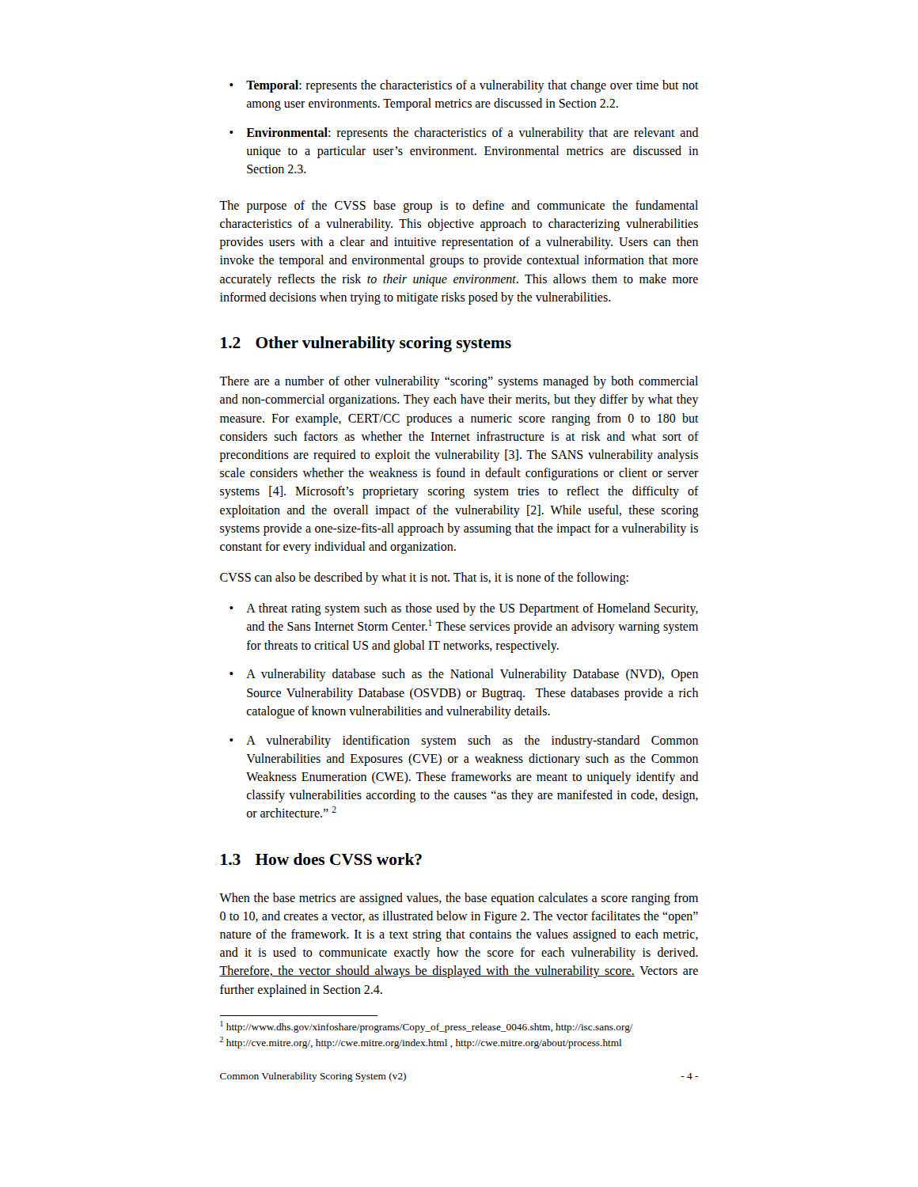Temporal: represents the characteristics of a vulnerability that change over time but not among user environments. Temporal metrics are discussed in Section 2.2.
Environmental: represents the characteristics of a vulnerability that are relevant and unique to a particular user’s environment. Environmental metrics are discussed in Section 2.3.
The purpose of the CVSS base group is to define and communicate the fundamental characteristics of a vulnerability. This objective approach to characterizing vulnerabilities provides users with a clear and intuitive representation of a vulnerability. Users can then invoke the temporal and environmental groups to provide contextual information that more accurately reflects the risk to their unique environment. This allows them to make more informed decisions when trying to mitigate risks posed by the vulnerabilities.
1.2 Other vulnerability scoring systems
There are a number of other vulnerability “scoring” systems managed by both commercial and non-commercial organizations. They each have their merits, but they differ by what they measure. For example, CERT/CC produces a numeric score ranging from 0 to 180 but considers such factors as whether the Internet infrastructure is at risk and what sort of preconditions are required to exploit the vulnerability [3]. The SANS vulnerability analysis scale considers whether the weakness is found in default configurations or client or server systems [4]. Microsoft’s proprietary scoring system tries to reflect the difficulty of exploitation and the overall impact of the vulnerability [2]. While useful, these scoring systems provide a one-size-fits-all approach by assuming that the impact for a vulnerability is constant for every individual and organization.
CVSS can also be described by what it is not. That is, it is none of the following:
A threat rating system such as those used by the US Department of Homeland Security, and the Sans Internet Storm Center.1 These services provide an advisory warning system for threats to critical US and global IT networks, respectively.
A vulnerability database such as the National Vulnerability Database (NVD), Open Source Vulnerability Database (OSVDB) or Bugtraq. These databases provide a rich catalogue of known vulnerabilities and vulnerability details.
A vulnerability identification system such as the industry-standard Common Vulnerabilities and Exposures (CVE) or a weakness dictionary such as the Common Weakness Enumeration (CWE). These frameworks are meant to uniquely identify and classify vulnerabilities according to the causes “as they are manifested in code, design, or architecture.” 2
1.3 How does CVSS work?
When the base metrics are assigned values, the base equation calculates a score ranging from 0 to 10, and creates a vector, as illustrated below in Figure 2. The vector facilitates the “open” nature of the framework. It is a text string that contains the values assigned to each metric, and it is used to communicate exactly how the score for each vulnerability is derived. Therefore, the vector should always be displayed with the vulnerability score. Vectors are further explained in Section 2.4.
1 http://www.dhs.gov/xinfoshare/programs/Copy_of_press_release_0046.shtm, http://isc.sans.org/
2 http://cve.mitre.org/, http://cwe.mitre.org/index.html , http://cwe.mitre.org/about/process.html
Common Vulnerability Scoring System (v2)
- 4 -